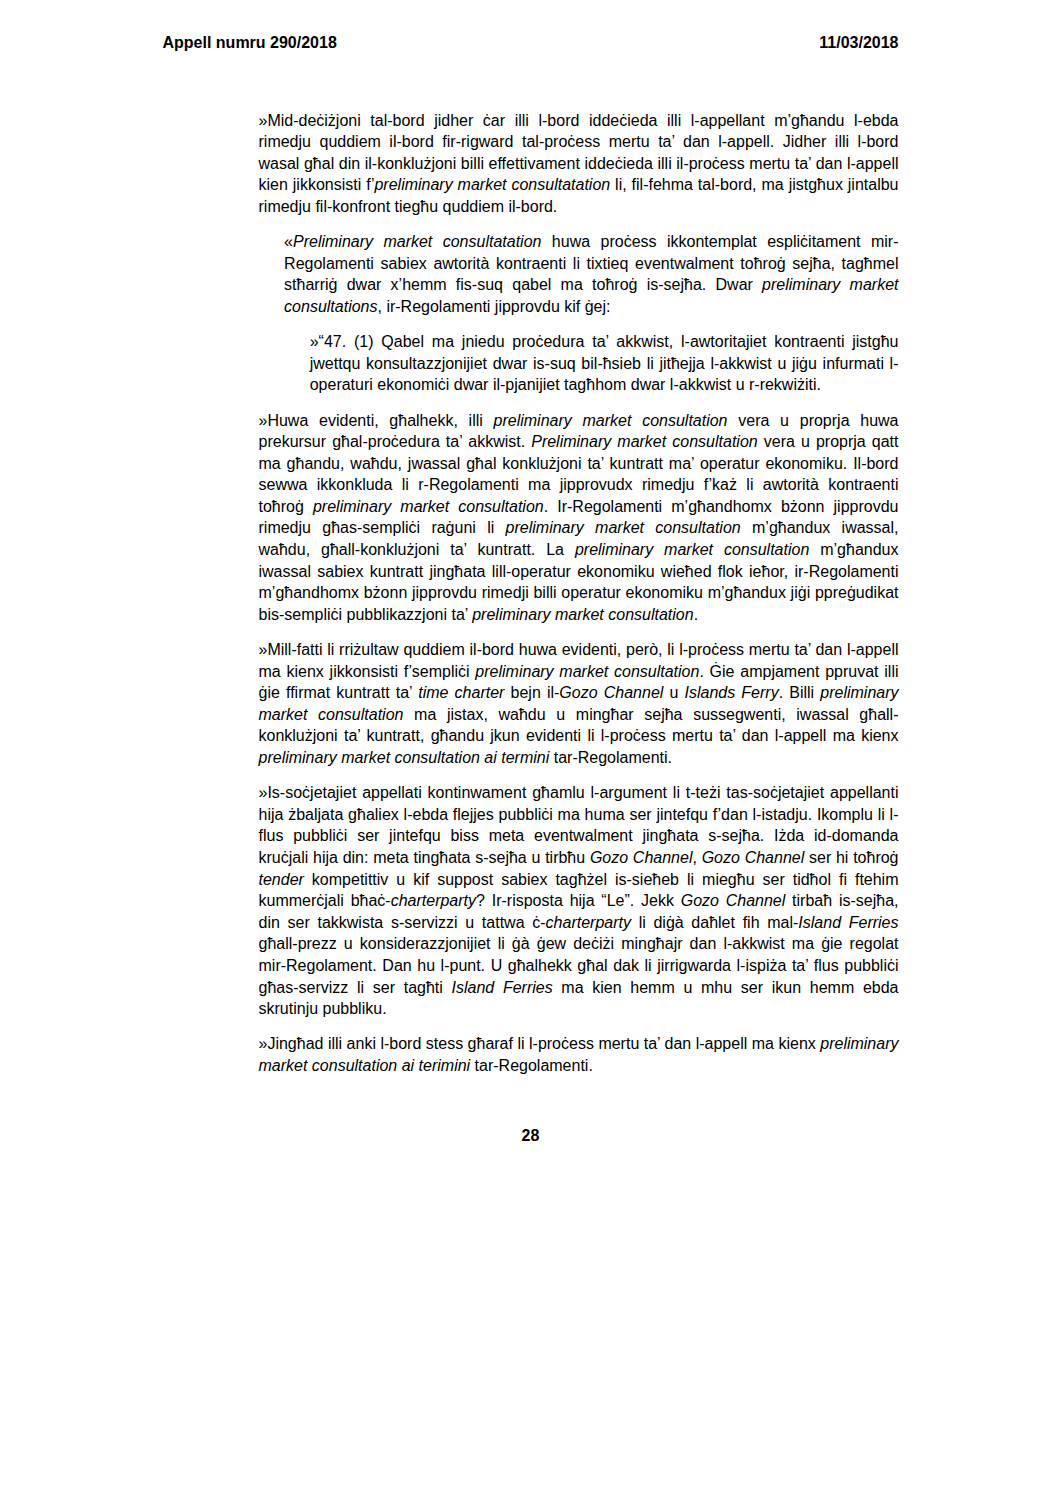Appell numru 290/2018 11/03/2018
»Mid-deċiżjoni tal-bord jidher ċar illi l-bord iddeċieda illi l-appellant m’għandu l-ebda rimedju quddiem il-bord fir-rigward tal-proċess mertu ta’ dan l-appell. Jidher illi l-bord wasal għal din il-konklużjoni billi effettivament iddeċieda illi il-proċess mertu ta’ dan l-appell kien jikkonsisti f’preliminary market consultatation li, fil-fehma tal-bord, ma jistgħux jintalbu rimedju fil-konfront tiegħu quddiem il-bord.
«Preliminary market consultatation huwa proċess ikkontemplat espliċitament mir-Regolamenti sabiex awtorità kontraenti li tixtieq eventwalment toħroġ sejħa, tagħmel stħarriġ dwar x’hemm fis-suq qabel ma toħroġ is-sejħa. Dwar preliminary market consultations, ir-Regolamenti jipprovdu kif ġej:
»“47. (1) Qabel ma jniedu proċedura ta’ akkwist, l-awtoritajiet kontraenti jistgħu jwettqu konsultazzjonijiet dwar is-suq bil-ħsieb li jitħejja l-akkwist u jiġu infurmati l-operaturi ekonomiċi dwar il-pjanijiet tagħhom dwar l-akkwist u r-rekwiżiti.
»Huwa evidenti, għalhekk, illi preliminary market consultation vera u proprja huwa prekursur għal-proċedura ta’ akkwist. Preliminary market consultation vera u proprja qatt ma għandu, waħdu, jwassal għal konklużjoni ta’ kuntratt ma’ operatur ekonomiku. Il-bord sewwa ikkonkluda li r-Regolamenti ma jipprovudx rimedju f’każ li awtorità kontraenti toħroġ preliminary market consultation. Ir-Regolamenti m’għandhomx bżonn jipprovdu rimedju għas-sempliċi raġuni li preliminary market consultation m’għandux iwassal, waħdu, għall-konklużjoni ta’ kuntratt. La preliminary market consultation m’għandux iwassal sabiex kuntratt jingħata lill-operatur ekonomiku wieħed flok ieħor, ir-Regolamenti m’għandhomx bżonn jipprovdu rimedji billi operatur ekonomiku m’għandux jiġi ppreġudikat bis-sempliċi pubblikazzjoni ta’ preliminary market consultation.
»Mill-fatti li rriżultaw quddiem il-bord huwa evidenti, però, li l-proċess mertu ta’ dan l-appell ma kienx jikkonsisti f’sempliċi preliminary market consultation. Ġie ampjament ppruvat illi ġie ffirmat kuntratt ta’ time charter bejn il-Gozo Channel u Islands Ferry. Billi preliminary market consultation ma jistax, waħdu u mingħar sejħa sussegwenti, iwassal għall-konklużjoni ta’ kuntratt, għandu jkun evidenti li l-proċess mertu ta’ dan l-appell ma kienx preliminary market consultation ai termini tar-Regolamenti.
»Is-soċjetajiet appellati kontinwament għamlu l-argument li t-teżi tas-soċjetajiet appellanti hija żbaljata għaliex l-ebda flejjes pubbliċi ma huma ser jintefqu f’dan l-istadju. Ikomplu li l-flus pubbliċi ser jintefqu biss meta eventwalment jingħata s-sejħa. Iżda id-domanda kruċjali hija din: meta tingħata s-sejħa u tirbħu Gozo Channel, Gozo Channel ser hi toħroġ tender kompetittiv u kif suppost sabiex tagħżel is-sieħeb li miegħu ser tidħol fi ftehim kummerċjali bħaċ-charterparty? Ir-risposta hija “Le”. Jekk Gozo Channel tirbaħ is-sejħa, din ser takkwista s-servizzi u tattwa ċ-charterparty li diġà daħlet fih mal-Island Ferries għall-prezz u konsiderazzjonijiet li ġà ġew deċiżi mingħajr dan l-akkwist ma ġie regolat mir-Regolament. Dan hu l-punt. U għalhekk għal dak li jirrigwarda l-ispiża ta’ flus pubbliċi għas-servizz li ser tagħti Island Ferries ma kien hemm u mhu ser ikun hemm ebda skrutinju pubbliku.
»Jingħad illi anki l-bord stess għaraf li l-proċess mertu ta’ dan l-appell ma kienx preliminary market consultation ai terimini tar-Regolamenti.
28